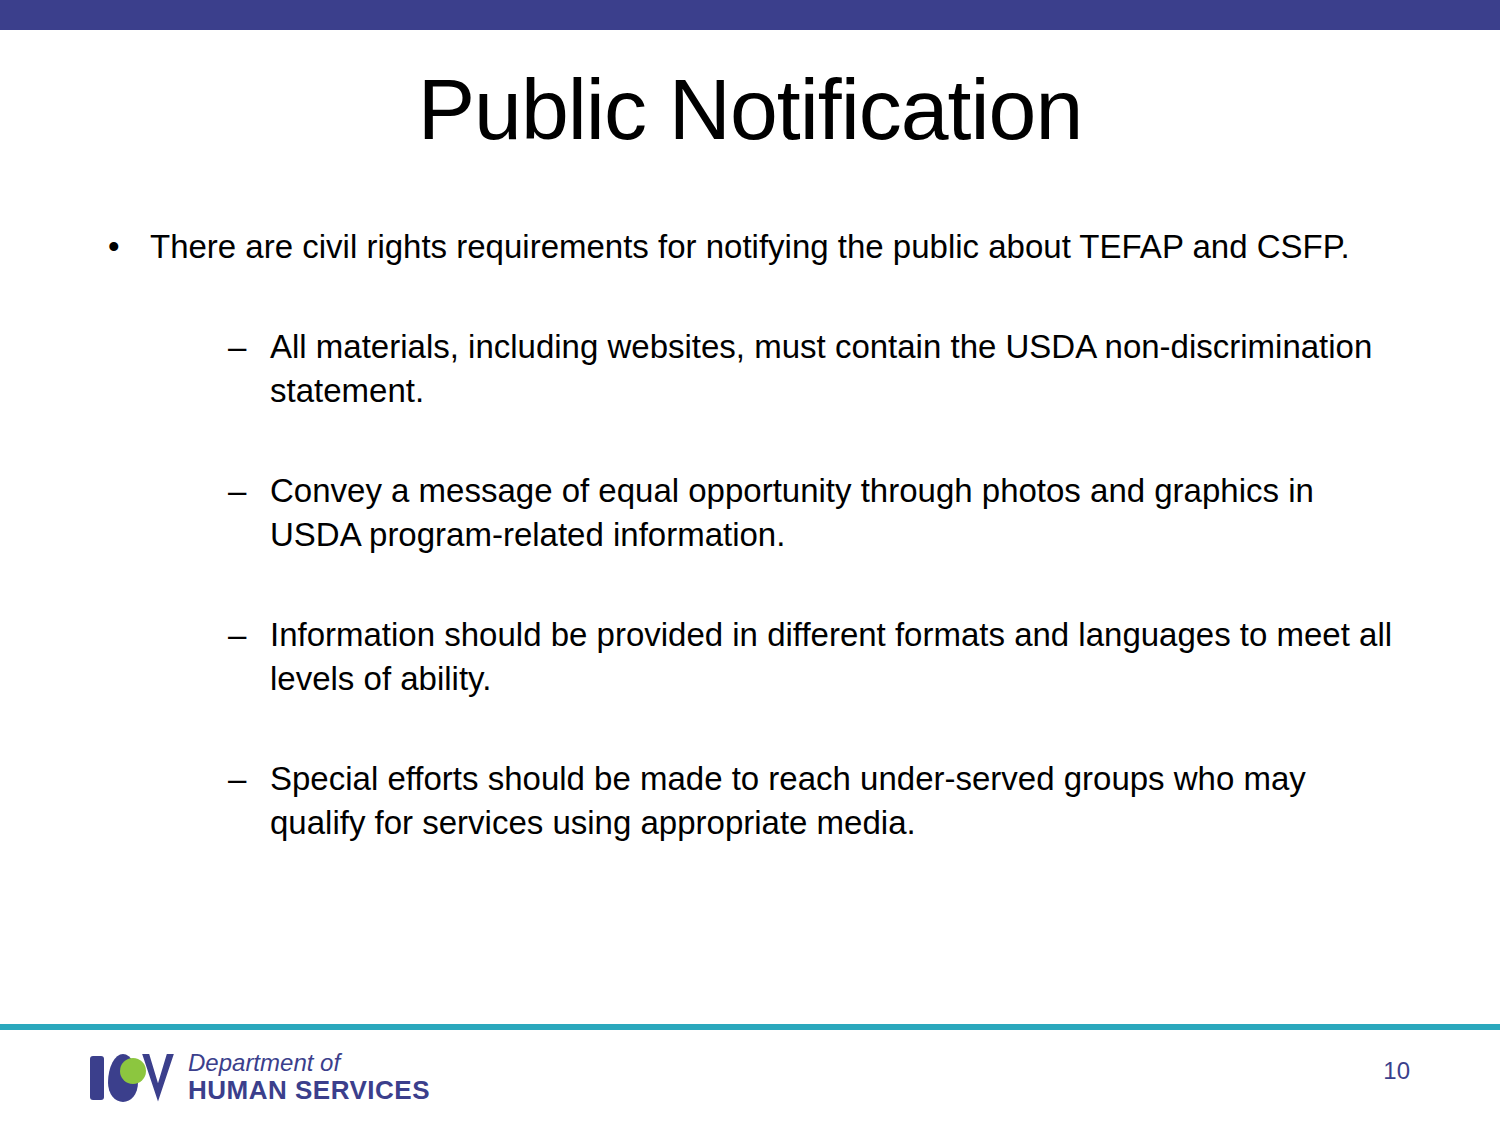Public Notification
• There are civil rights requirements for notifying the public about TEFAP and CSFP.
– All materials, including websites, must contain the USDA non-discrimination statement.
– Convey a message of equal opportunity through photos and graphics in USDA program-related information.
– Information should be provided in different formats and languages to meet all levels of ability.
– Special efforts should be made to reach under-served groups who may qualify for services using appropriate media.
Department of
HUMAN SERVICES
10